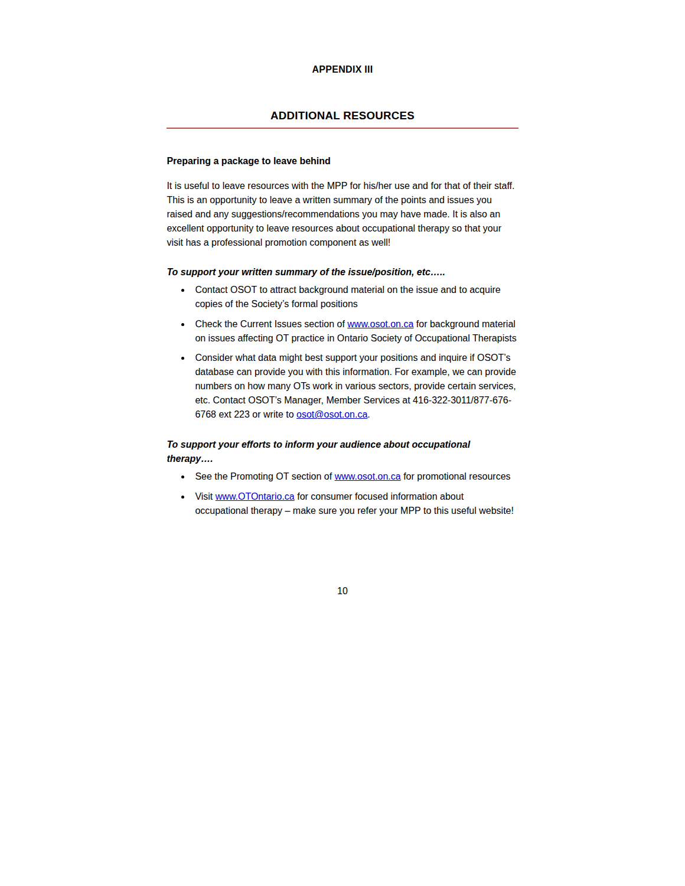APPENDIX III
ADDITIONAL RESOURCES
Preparing a package to leave behind
It is useful to leave resources with the MPP for his/her use and for that of their staff. This is an opportunity to leave a written summary of the points and issues you raised and any suggestions/recommendations you may have made. It is also an excellent opportunity to leave resources about occupational therapy so that your visit has a professional promotion component as well!
To support your written summary of the issue/position, etc…..
Contact OSOT to attract background material on the issue and to acquire copies of the Society’s formal positions
Check the Current Issues section of www.osot.on.ca for background material on issues affecting OT practice in Ontario Society of Occupational Therapists
Consider what data might best support your positions and inquire if OSOT’s database can provide you with this information. For example, we can provide numbers on how many OTs work in various sectors, provide certain services, etc. Contact OSOT’s Manager, Member Services at 416-322-3011/877-676-6768 ext 223 or write to osot@osot.on.ca.
To support your efforts to inform your audience about occupational therapy….
See the Promoting OT section of www.osot.on.ca for promotional resources
Visit www.OTOntario.ca for consumer focused information about occupational therapy – make sure you refer your MPP to this useful website!
10